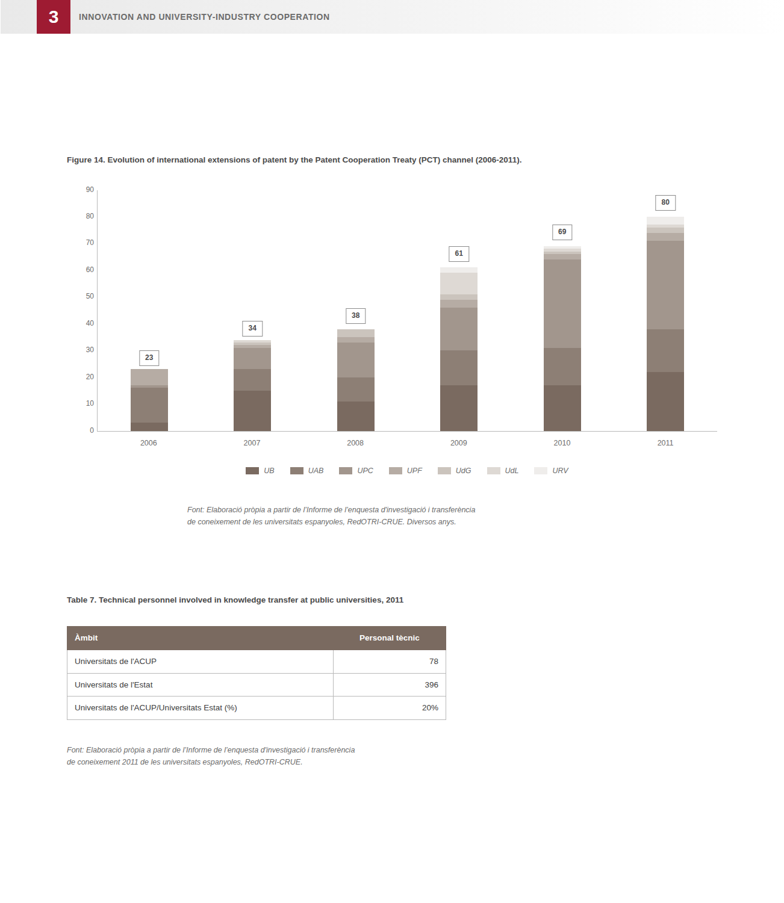3
Innovation and University-Industry Cooperation
Figure 14. Evolution of international extensions of patent by the Patent Cooperation Treaty (PCT) channel (2006-2011).
90 80 70 60 50 40 30 20 10 0
23
34
38
61
69
80
2006 2007 2008 2009 2010 2011
UB
UAB
UPC
UPF
UdG
UdL
URV
Font: Elaboració pròpia a partir de l’Informe de l’enquesta d'investigació i transferència
de coneixement de les universitats espanyoles, RedOTRI-CRUE. Diversos anys.
Table 7. Technical personnel involved in knowledge transfer at public universities, 2011
| Àmbit | Personal tècnic |
| --- | --- |
| Universitats de l'ACUP | 78 |
| Universitats de l'Estat | 396 |
| Universitats de l'ACUP/Universitats Estat (%) | 20% |
Font: Elaboració pròpia a partir de l’Informe de l’enquesta d'investigació i transferència
de coneixement 2011 de les universitats espanyoles, RedOTRI-CRUE.